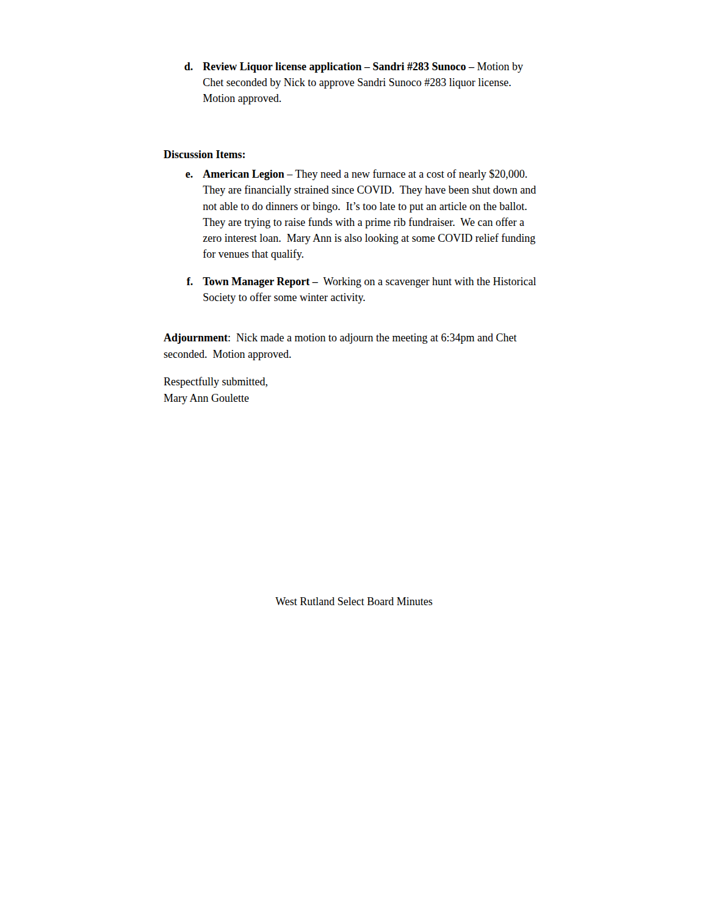Review Liquor license application – Sandri #283 Sunoco – Motion by Chet seconded by Nick to approve Sandri Sunoco #283 liquor license. Motion approved.
Discussion Items:
American Legion – They need a new furnace at a cost of nearly $20,000. They are financially strained since COVID. They have been shut down and not able to do dinners or bingo. It’s too late to put an article on the ballot. They are trying to raise funds with a prime rib fundraiser. We can offer a zero interest loan. Mary Ann is also looking at some COVID relief funding for venues that qualify.
Town Manager Report – Working on a scavenger hunt with the Historical Society to offer some winter activity.
Adjournment: Nick made a motion to adjourn the meeting at 6:34pm and Chet seconded. Motion approved.
Respectfully submitted,
Mary Ann Goulette
West Rutland Select Board Minutes